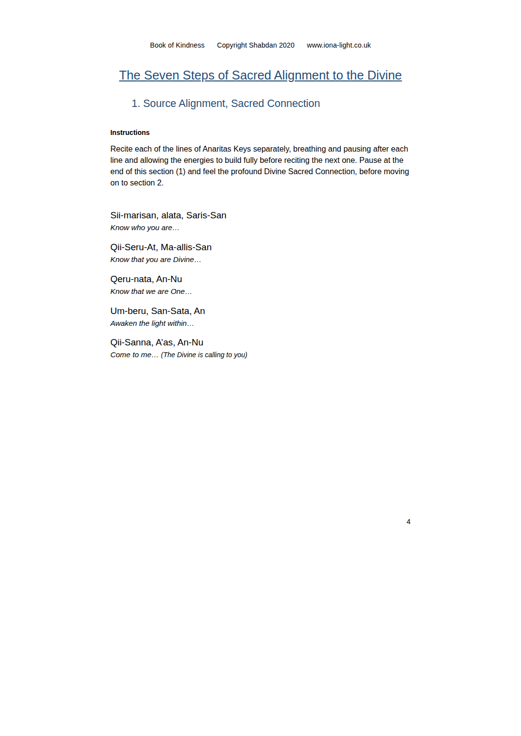Book of Kindness Copyright Shabdan 2020 www.iona-light.co.uk
The Seven Steps of Sacred Alignment to the Divine
1. Source Alignment, Sacred Connection
Instructions
Recite each of the lines of Anaritas Keys separately, breathing and pausing after each line and allowing the energies to build fully before reciting the next one. Pause at the end of this section (1) and feel the profound Divine Sacred Connection, before moving on to section 2.
Sii-marisan, alata, Saris-San
Know who you are…
Qii-Seru-At, Ma-allis-San
Know that you are Divine…
Qeru-nata, An-Nu
Know that we are One…
Um-beru, San-Sata, An
Awaken the light within…
Qii-Sanna, A’as, An-Nu
Come to me… (The Divine is calling to you)
4